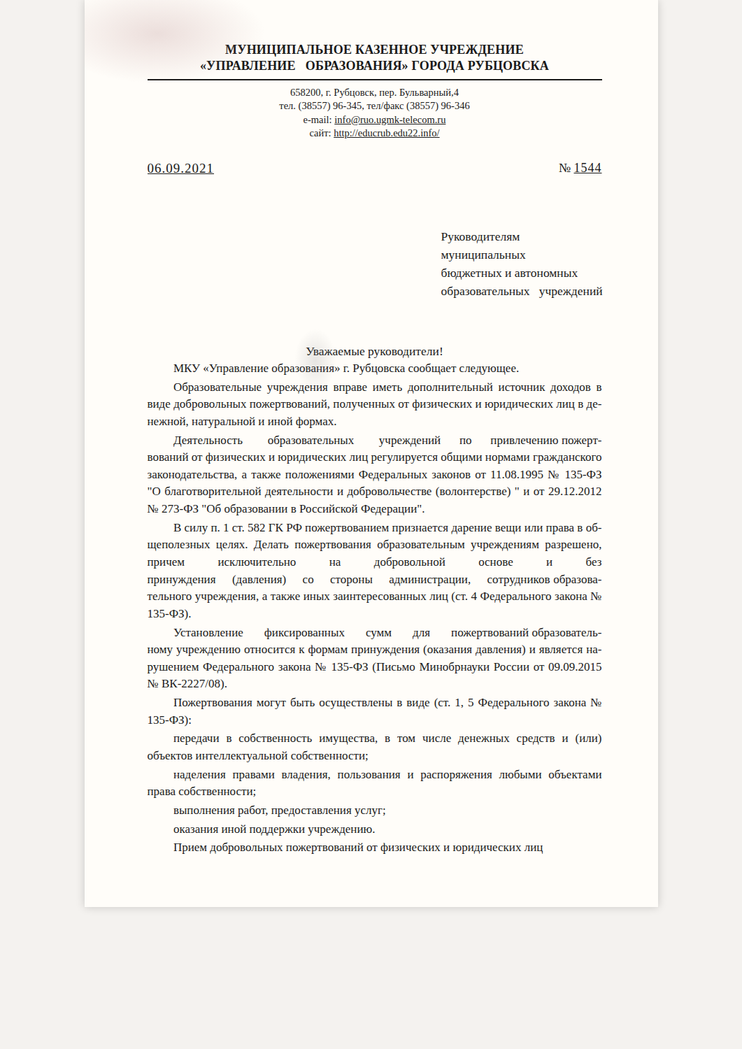Муниципальное казенное учреждение
«Управление образования» города Рубцовска
658200, г. Рубцовск, пер. Бульварный,4
тел. (38557) 96-345, тел/факс (38557) 96-346
e-mail: info@ruo.ugmk-telecom.ru
сайт: http://educrub.edu22.info/
06.09.2021
№ 1544
Руководителям муниципальных
бюджетных и автономных
образовательных учреждений
Уважаемые руководители!
МКУ «Управление образования» г. Рубцовска сообщает следующее.
Образовательные учреждения вправе иметь дополнительный источник доходов в виде добровольных пожертвований, полученных от физических и юридических лиц в денежной, натуральной и иной формах.
Деятельность образовательных учреждений по привлечению пожертвований от физических и юридических лиц регулируется общими нормами гражданского законодательства, а также положениями Федеральных законов от 11.08.1995 № 135-ФЗ "О благотворительной деятельности и добровольчестве (волонтерстве) " и от 29.12.2012 № 273-ФЗ "Об образовании в Российской Федерации".
В силу п. 1 ст. 582 ГК РФ пожертвованием признается дарение вещи или права в общеполезных целях. Делать пожертвования образовательным учреждениям разрешено, причем исключительно на добровольной основе и без принуждения (давления) со стороны администрации, сотрудников образовательного учреждения, а также иных заинтересованных лиц (ст. 4 Федерального закона № 135-ФЗ).
Установление фиксированных сумм для пожертвований образовательному учреждению относится к формам принуждения (оказания давления) и является нарушением Федерального закона № 135-ФЗ (Письмо Минобрнауки России от 09.09.2015 № ВК-2227/08).
Пожертвования могут быть осуществлены в виде (ст. 1, 5 Федерального закона № 135-ФЗ):
передачи в собственность имущества, в том числе денежных средств и (или) объектов интеллектуальной собственности;
наделения правами владения, пользования и распоряжения любыми объектами права собственности;
выполнения работ, предоставления услуг;
оказания иной поддержки учреждению.
Прием добровольных пожертвований от физических и юридических лиц